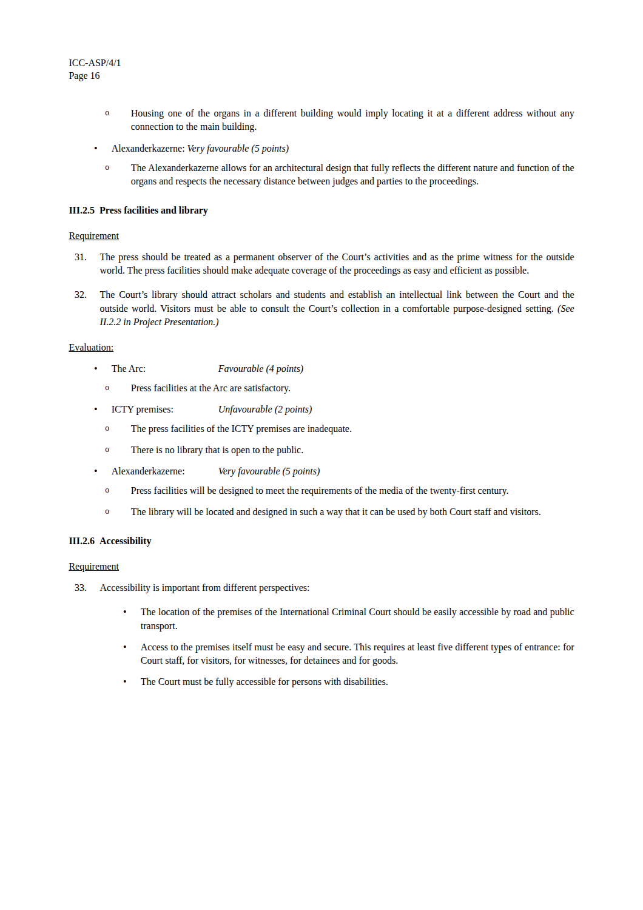ICC-ASP/4/1
Page 16
o Housing one of the organs in a different building would imply locating it at a different address without any connection to the main building.
•Alexanderkazerne: Very favourable (5 points)
o The Alexanderkazerne allows for an architectural design that fully reflects the different nature and function of the organs and respects the necessary distance between judges and parties to the proceedings.
III.2.5 Press facilities and library
Requirement
31. The press should be treated as a permanent observer of the Court’s activities and as the prime witness for the outside world. The press facilities should make adequate coverage of the proceedings as easy and efficient as possible.
32. The Court’s library should attract scholars and students and establish an intellectual link between the Court and the outside world. Visitors must be able to consult the Court’s collection in a comfortable purpose-designed setting. (See II.2.2 in Project Presentation.)
Evaluation:
•The Arc: Favourable (4 points)
o Press facilities at the Arc are satisfactory.
•ICTY premises: Unfavourable (2 points)
o The press facilities of the ICTY premises are inadequate.
o There is no library that is open to the public.
•Alexanderkazerne: Very favourable (5 points)
o Press facilities will be designed to meet the requirements of the media of the twenty-first century.
o The library will be located and designed in such a way that it can be used by both Court staff and visitors.
III.2.6 Accessibility
Requirement
33. Accessibility is important from different perspectives:
•The location of the premises of the International Criminal Court should be easily accessible by road and public transport.
•Access to the premises itself must be easy and secure. This requires at least five different types of entrance: for Court staff, for visitors, for witnesses, for detainees and for goods.
•The Court must be fully accessible for persons with disabilities.